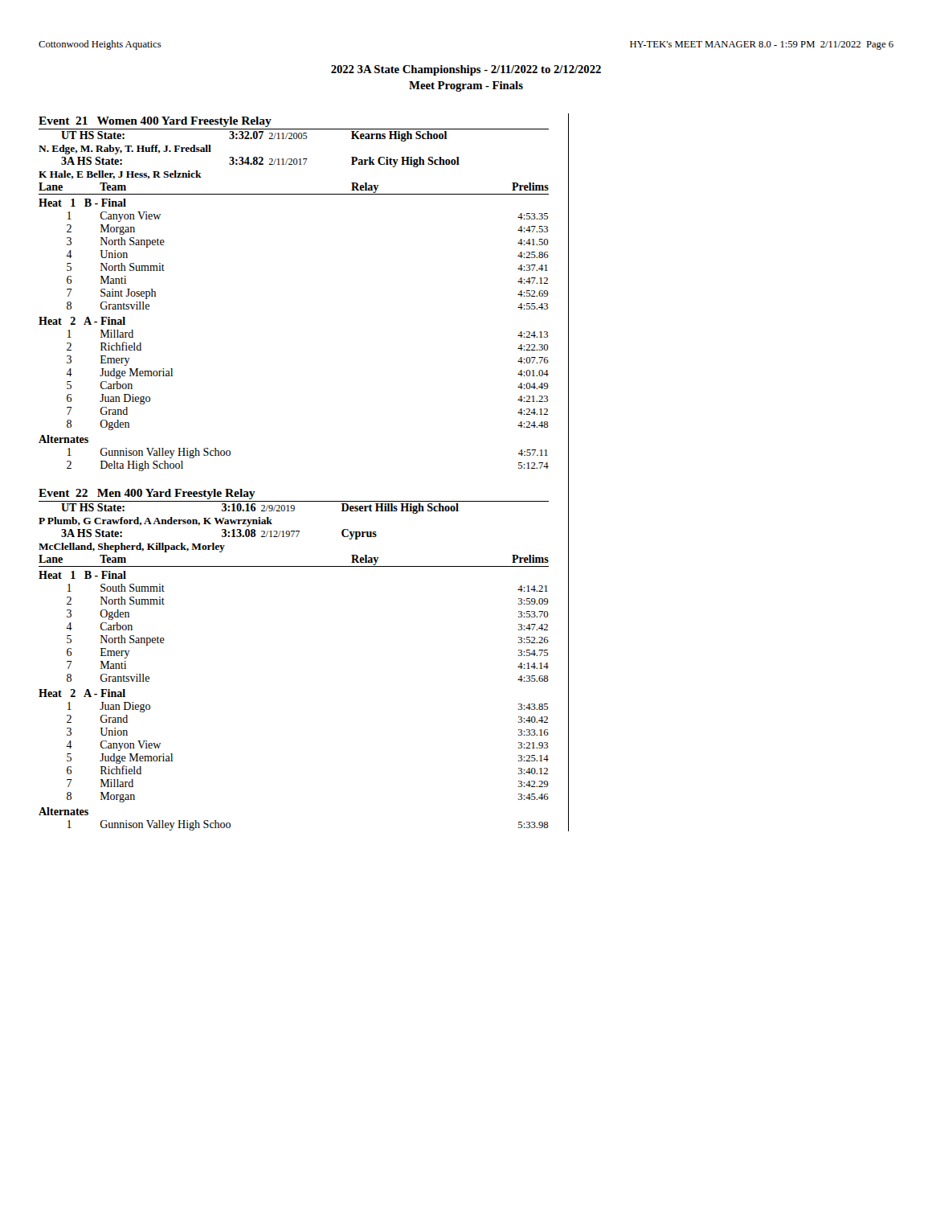Cottonwood Heights Aquatics HY-TEK's MEET MANAGER 8.0 - 1:59 PM 2/11/2022 Page 6
2022 3A State Championships - 2/11/2022 to 2/12/2022
Meet Program - Finals
Event 21 Women 400 Yard Freestyle Relay
| UT HS State: | 3:32.07 | 2/11/2005 | Kearns High School |
| N. Edge, M. Raby, T. Huff, J. Fredsall |
| 3A HS State: | 3:34.82 | 2/11/2017 | Park City High School |
| K Hale, E Beller, J Hess, R Selznick |
| Lane | Team | Relay | Prelims |
| Heat 1 B - Final |
| 1 | Canyon View | | 4:53.35 |
| 2 | Morgan | | 4:47.53 |
| 3 | North Sanpete | | 4:41.50 |
| 4 | Union | | 4:25.86 |
| 5 | North Summit | | 4:37.41 |
| 6 | Manti | | 4:47.12 |
| 7 | Saint Joseph | | 4:52.69 |
| 8 | Grantsville | | 4:55.43 |
| Heat 2 A - Final |
| 1 | Millard | | 4:24.13 |
| 2 | Richfield | | 4:22.30 |
| 3 | Emery | | 4:07.76 |
| 4 | Judge Memorial | | 4:01.04 |
| 5 | Carbon | | 4:04.49 |
| 6 | Juan Diego | | 4:21.23 |
| 7 | Grand | | 4:24.12 |
| 8 | Ogden | | 4:24.48 |
| Alternates |
| 1 | Gunnison Valley High Schoo | | 4:57.11 |
| 2 | Delta High School | | 5:12.74 |
Event 22 Men 400 Yard Freestyle Relay
| UT HS State: | 3:10.16 | 2/9/2019 | Desert Hills High School |
| P Plumb, G Crawford, A Anderson, K Wawrzyniak |
| 3A HS State: | 3:13.08 | 2/12/1977 | Cyprus |
| McClelland, Shepherd, Killpack, Morley |
| Lane | Team | Relay | Prelims |
| Heat 1 B - Final |
| 1 | South Summit | | 4:14.21 |
| 2 | North Summit | | 3:59.09 |
| 3 | Ogden | | 3:53.70 |
| 4 | Carbon | | 3:47.42 |
| 5 | North Sanpete | | 3:52.26 |
| 6 | Emery | | 3:54.75 |
| 7 | Manti | | 4:14.14 |
| 8 | Grantsville | | 4:35.68 |
| Heat 2 A - Final |
| 1 | Juan Diego | | 3:43.85 |
| 2 | Grand | | 3:40.42 |
| 3 | Union | | 3:33.16 |
| 4 | Canyon View | | 3:21.93 |
| 5 | Judge Memorial | | 3:25.14 |
| 6 | Richfield | | 3:40.12 |
| 7 | Millard | | 3:42.29 |
| 8 | Morgan | | 3:45.46 |
| Alternates |
| 1 | Gunnison Valley High Schoo | | 5:33.98 |